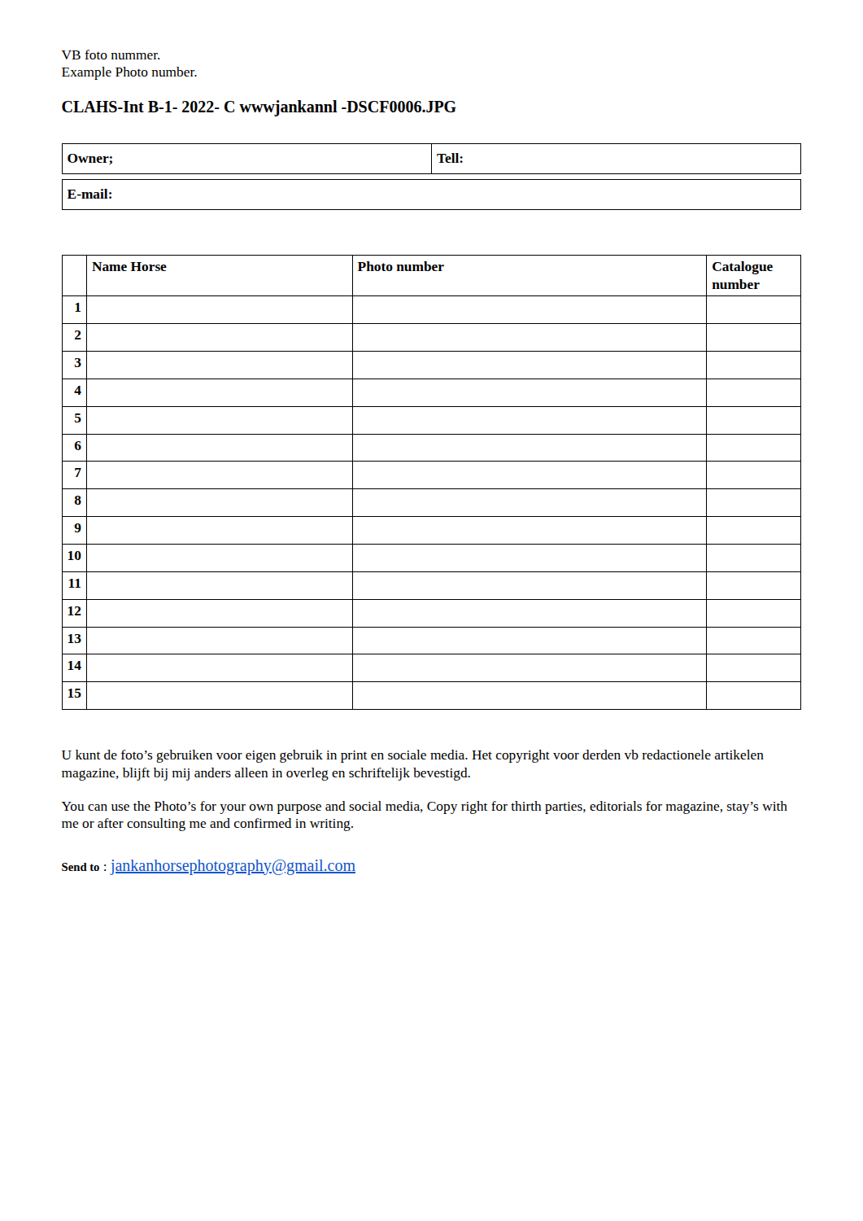VB foto nummer.
Example Photo number.
CLAHS-Int B-1- 2022- C wwwjankannl -DSCF0006.JPG
| Owner; | Tell: |
| E-mail: |
| | Name Horse | Photo number | Catalogue number |
| --- | --- | --- | --- |
| 1 | | | |
| 2 | | | |
| 3 | | | |
| 4 | | | |
| 5 | | | |
| 6 | | | |
| 7 | | | |
| 8 | | | |
| 9 | | | |
| 10 | | | |
| 11 | | | |
| 12 | | | |
| 13 | | | |
| 14 | | | |
| 15 | | | |
U kunt de foto’s gebruiken voor eigen gebruik in print en sociale media. Het copyright voor derden vb redactionele artikelen magazine, blijft bij mij anders alleen in overleg en schriftelijk bevestigd.
You can use the Photo’s for your own purpose and social media, Copy right for thirth parties, editorials for magazine, stay’s with me or after consulting me and confirmed in writing.
Send to : jankanhorsephotography@gmail.com